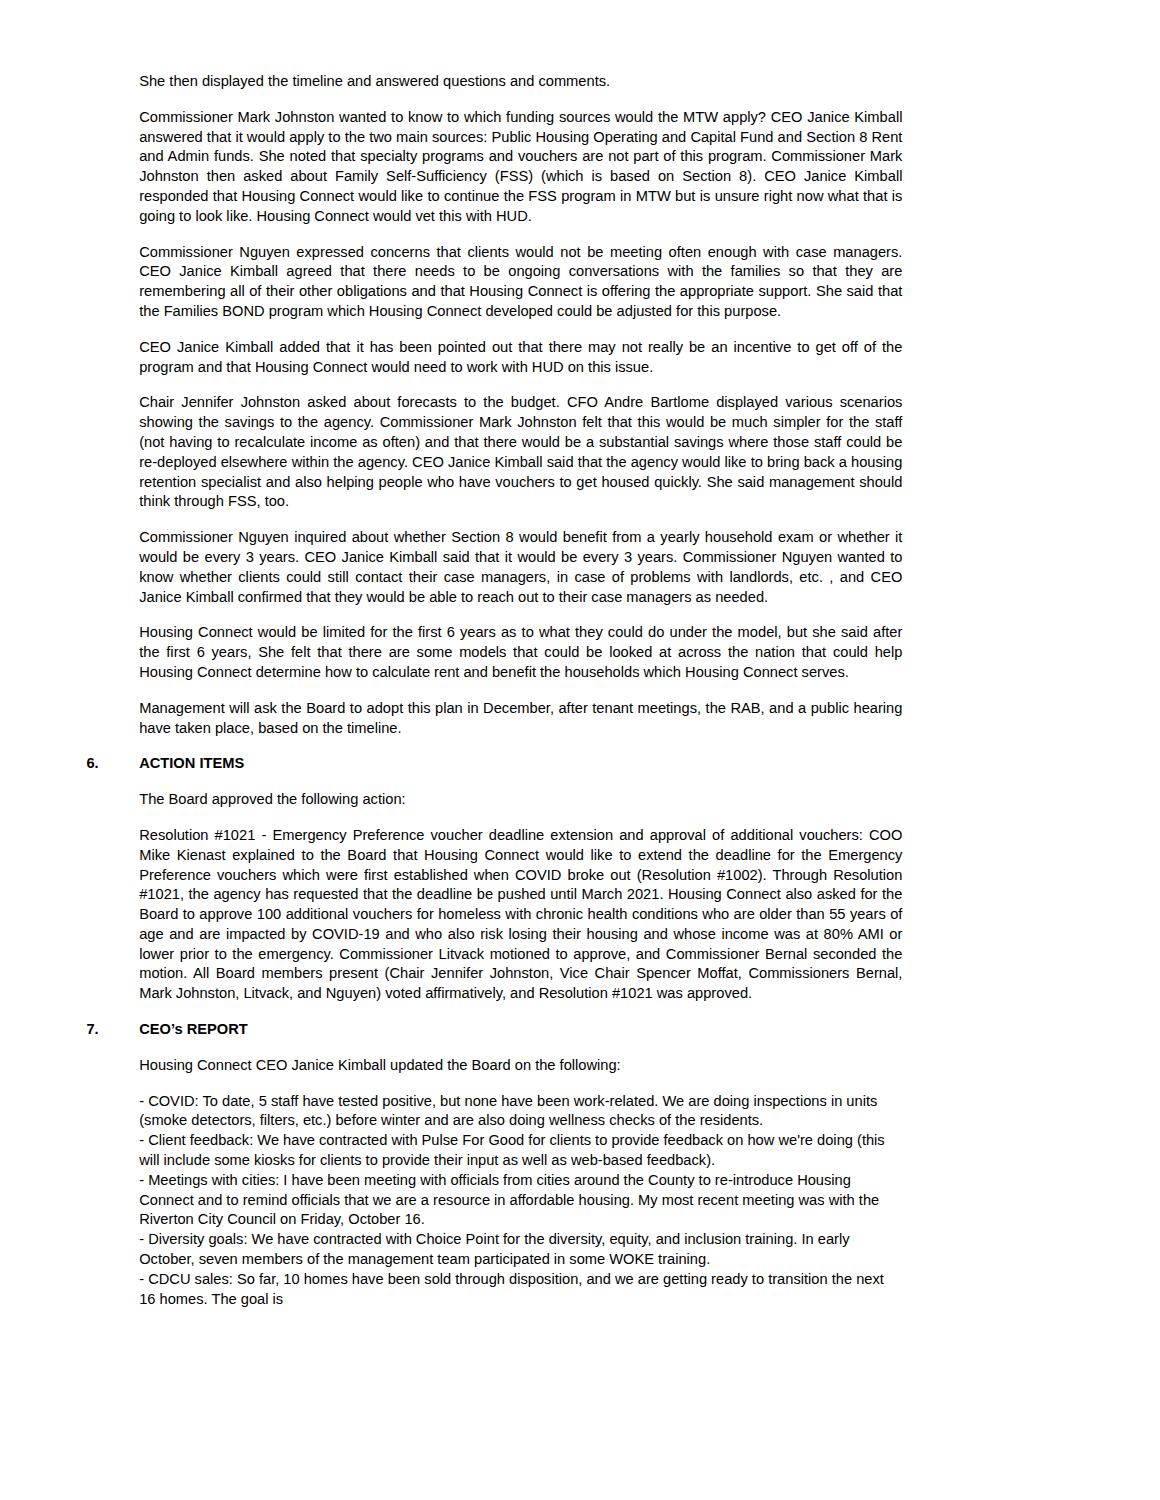She then displayed the timeline and answered questions and comments.
Commissioner Mark Johnston wanted to know to which funding sources would the MTW apply? CEO Janice Kimball answered that it would apply to the two main sources: Public Housing Operating and Capital Fund and Section 8 Rent and Admin funds. She noted that specialty programs and vouchers are not part of this program. Commissioner Mark Johnston then asked about Family Self-Sufficiency (FSS) (which is based on Section 8). CEO Janice Kimball responded that Housing Connect would like to continue the FSS program in MTW but is unsure right now what that is going to look like. Housing Connect would vet this with HUD.
Commissioner Nguyen expressed concerns that clients would not be meeting often enough with case managers. CEO Janice Kimball agreed that there needs to be ongoing conversations with the families so that they are remembering all of their other obligations and that Housing Connect is offering the appropriate support. She said that the Families BOND program which Housing Connect developed could be adjusted for this purpose.
CEO Janice Kimball added that it has been pointed out that there may not really be an incentive to get off of the program and that Housing Connect would need to work with HUD on this issue.
Chair Jennifer Johnston asked about forecasts to the budget. CFO Andre Bartlome displayed various scenarios showing the savings to the agency. Commissioner Mark Johnston felt that this would be much simpler for the staff (not having to recalculate income as often) and that there would be a substantial savings where those staff could be re-deployed elsewhere within the agency. CEO Janice Kimball said that the agency would like to bring back a housing retention specialist and also helping people who have vouchers to get housed quickly. She said management should think through FSS, too.
Commissioner Nguyen inquired about whether Section 8 would benefit from a yearly household exam or whether it would be every 3 years. CEO Janice Kimball said that it would be every 3 years. Commissioner Nguyen wanted to know whether clients could still contact their case managers, in case of problems with landlords, etc. , and CEO Janice Kimball confirmed that they would be able to reach out to their case managers as needed.
Housing Connect would be limited for the first 6 years as to what they could do under the model, but she said after the first 6 years, She felt that there are some models that could be looked at across the nation that could help Housing Connect determine how to calculate rent and benefit the households which Housing Connect serves.
Management will ask the Board to adopt this plan in December, after tenant meetings, the RAB, and a public hearing have taken place, based on the timeline.
6.
ACTION ITEMS
The Board approved the following action:
Resolution #1021 - Emergency Preference voucher deadline extension and approval of additional vouchers: COO Mike Kienast explained to the Board that Housing Connect would like to extend the deadline for the Emergency Preference vouchers which were first established when COVID broke out (Resolution #1002). Through Resolution #1021, the agency has requested that the deadline be pushed until March 2021. Housing Connect also asked for the Board to approve 100 additional vouchers for homeless with chronic health conditions who are older than 55 years of age and are impacted by COVID-19 and who also risk losing their housing and whose income was at 80% AMI or lower prior to the emergency. Commissioner Litvack motioned to approve, and Commissioner Bernal seconded the motion. All Board members present (Chair Jennifer Johnston, Vice Chair Spencer Moffat, Commissioners Bernal, Mark Johnston, Litvack, and Nguyen) voted affirmatively, and Resolution #1021 was approved.
7.
CEO’s REPORT
Housing Connect CEO Janice Kimball updated the Board on the following:
- COVID: To date, 5 staff have tested positive, but none have been work-related. We are doing inspections in units (smoke detectors, filters, etc.) before winter and are also doing wellness checks of the residents.
- Client feedback: We have contracted with Pulse For Good for clients to provide feedback on how we're doing (this will include some kiosks for clients to provide their input as well as web-based feedback).
- Meetings with cities: I have been meeting with officials from cities around the County to re-introduce Housing Connect and to remind officials that we are a resource in affordable housing. My most recent meeting was with the Riverton City Council on Friday, October 16.
- Diversity goals: We have contracted with Choice Point for the diversity, equity, and inclusion training. In early October, seven members of the management team participated in some WOKE training.
- CDCU sales: So far, 10 homes have been sold through disposition, and we are getting ready to transition the next 16 homes. The goal is